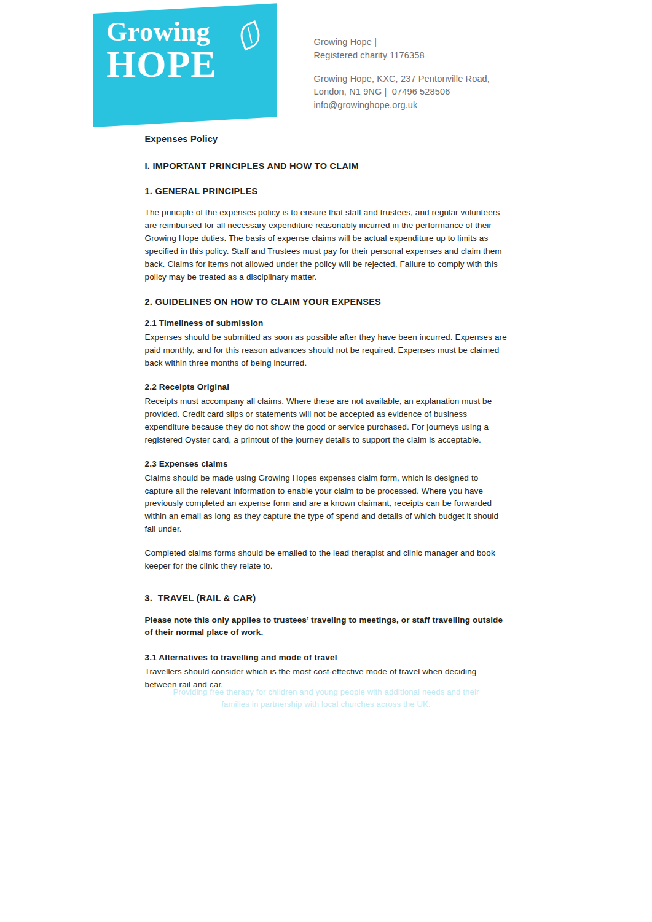Growing HOPE
Growing Hope |
Registered charity 1176358
Growing Hope, KXC, 237 Pentonville Road,
London, N1 9NG | 07496 528506
info@growinghope.org.uk
Expenses Policy
I. IMPORTANT PRINCIPLES AND HOW TO CLAIM
1. GENERAL PRINCIPLES
The principle of the expenses policy is to ensure that staff and trustees, and regular volunteers are reimbursed for all necessary expenditure reasonably incurred in the performance of their Growing Hope duties. The basis of expense claims will be actual expenditure up to limits as specified in this policy. Staff and Trustees must pay for their personal expenses and claim them back. Claims for items not allowed under the policy will be rejected. Failure to comply with this policy may be treated as a disciplinary matter.
2. GUIDELINES ON HOW TO CLAIM YOUR EXPENSES
2.1 Timeliness of submission
Expenses should be submitted as soon as possible after they have been incurred. Expenses are paid monthly, and for this reason advances should not be required. Expenses must be claimed back within three months of being incurred.
2.2 Receipts Original
Receipts must accompany all claims. Where these are not available, an explanation must be provided. Credit card slips or statements will not be accepted as evidence of business expenditure because they do not show the good or service purchased. For journeys using a registered Oyster card, a printout of the journey details to support the claim is acceptable.
2.3 Expenses claims
Claims should be made using Growing Hopes expenses claim form, which is designed to capture all the relevant information to enable your claim to be processed. Where you have previously completed an expense form and are a known claimant, receipts can be forwarded within an email as long as they capture the type of spend and details of which budget it should fall under.
Completed claims forms should be emailed to the lead therapist and clinic manager and book keeper for the clinic they relate to.
3. TRAVEL (RAIL & CAR)
Please note this only applies to trustees’ traveling to meetings, or staff travelling outside of their normal place of work.
3.1 Alternatives to travelling and mode of travel
Travellers should consider which is the most cost-effective mode of travel when deciding between rail and car.
Providing free therapy for children and young people with additional needs and their
families in partnership with local churches across the UK.